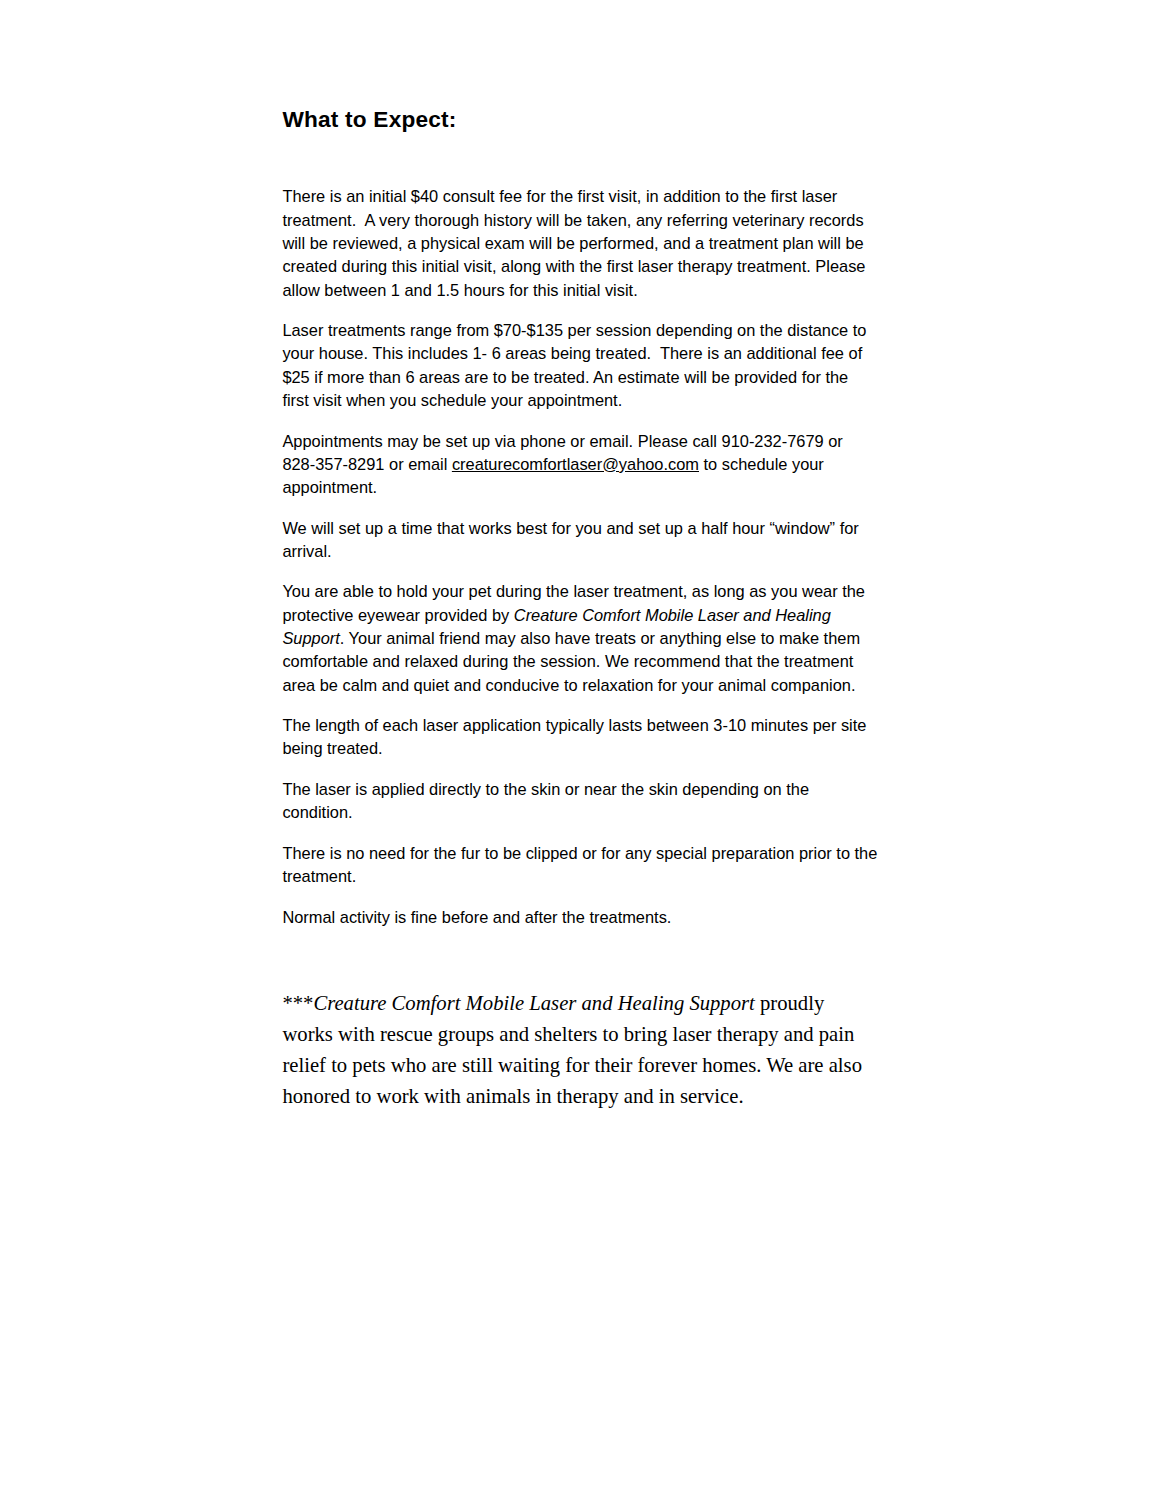What to Expect:
There is an initial $40 consult fee for the first visit, in addition to the first laser treatment. A very thorough history will be taken, any referring veterinary records will be reviewed, a physical exam will be performed, and a treatment plan will be created during this initial visit, along with the first laser therapy treatment. Please allow between 1 and 1.5 hours for this initial visit.
Laser treatments range from $70-$135 per session depending on the distance to your house. This includes 1- 6 areas being treated. There is an additional fee of $25 if more than 6 areas are to be treated. An estimate will be provided for the first visit when you schedule your appointment.
Appointments may be set up via phone or email. Please call 910-232-7679 or 828-357-8291 or email creaturecomfortlaser@yahoo.com to schedule your appointment.
We will set up a time that works best for you and set up a half hour “window” for arrival.
You are able to hold your pet during the laser treatment, as long as you wear the protective eyewear provided by Creature Comfort Mobile Laser and Healing Support. Your animal friend may also have treats or anything else to make them comfortable and relaxed during the session. We recommend that the treatment area be calm and quiet and conducive to relaxation for your animal companion.
The length of each laser application typically lasts between 3-10 minutes per site being treated.
The laser is applied directly to the skin or near the skin depending on the condition.
There is no need for the fur to be clipped or for any special preparation prior to the treatment.
Normal activity is fine before and after the treatments.
***Creature Comfort Mobile Laser and Healing Support proudly works with rescue groups and shelters to bring laser therapy and pain relief to pets who are still waiting for their forever homes. We are also honored to work with animals in therapy and in service.